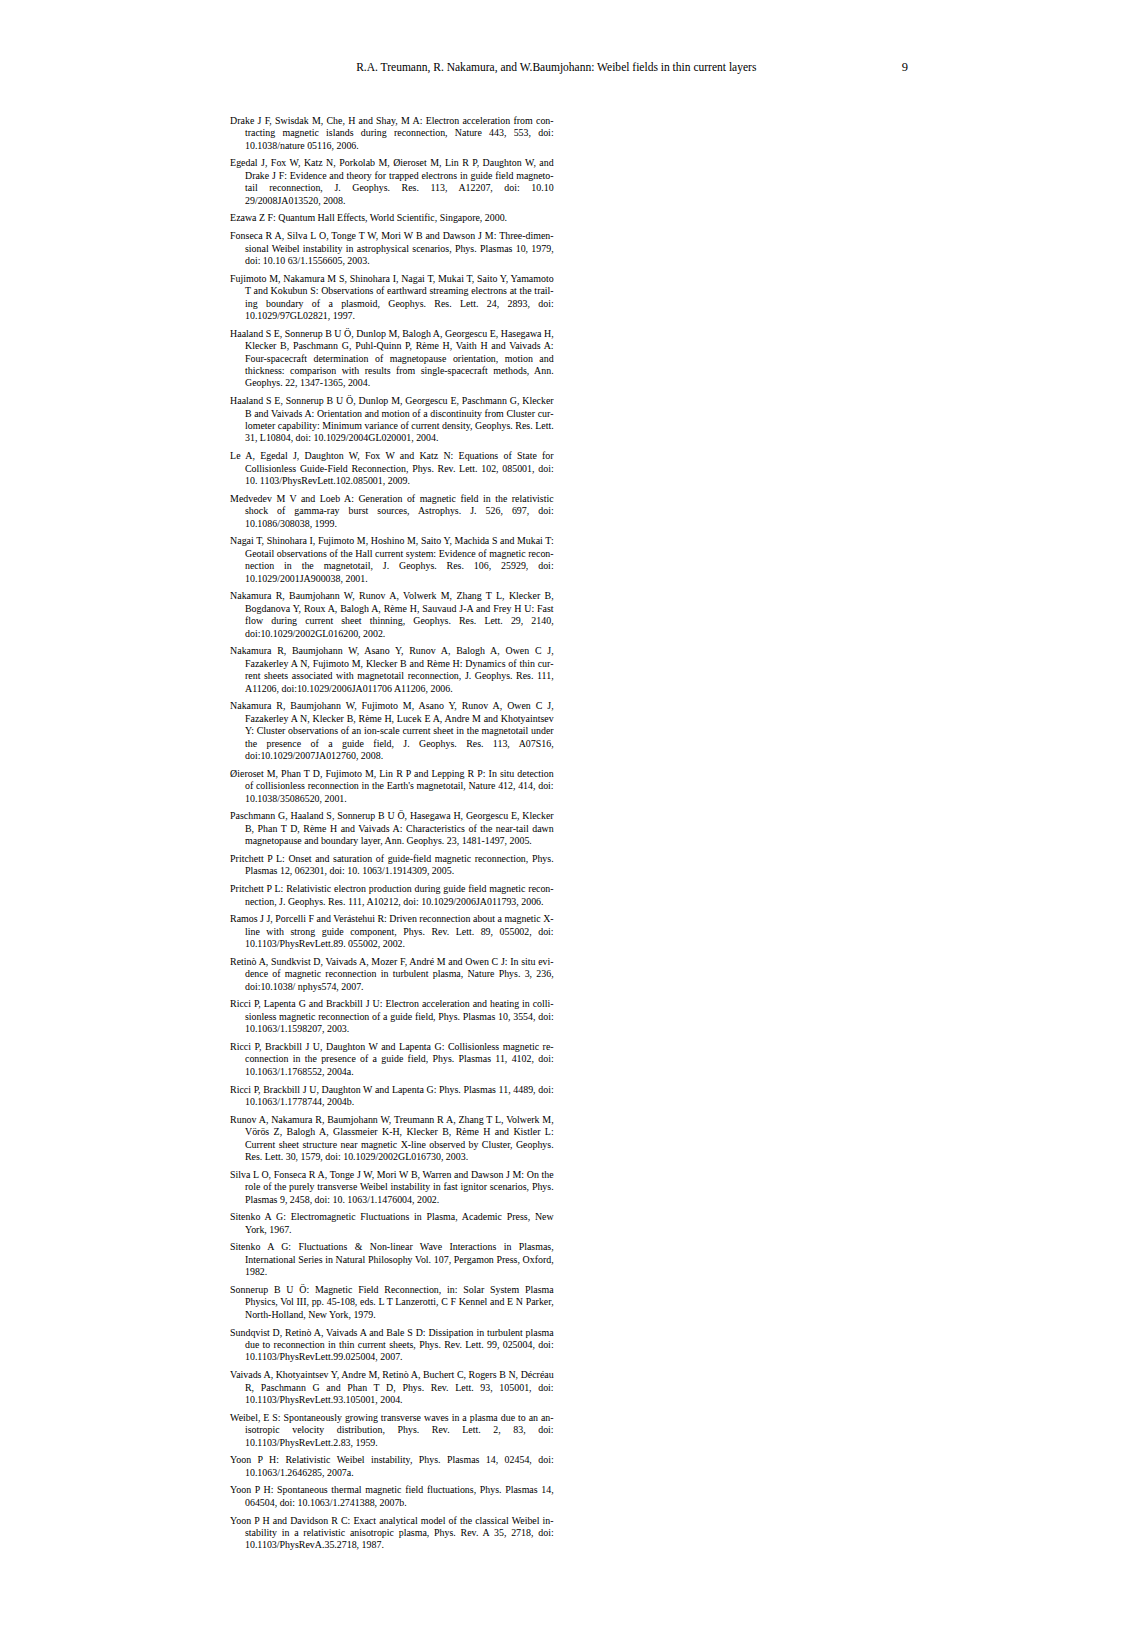R.A. Treumann, R. Nakamura, and W.Baumjohann: Weibel fields in thin current layers 9
Drake J F, Swisdak M, Che, H and Shay, M A: Electron acceleration from contracting magnetic islands during reconnection, Nature 443, 553, doi: 10.1038/nature 05116, 2006.
Egedal J, Fox W, Katz N, Porkolab M, Øieroset M, Lin R P, Daughton W, and Drake J F: Evidence and theory for trapped electrons in guide field magnetotail reconnection, J. Geophys. Res. 113, A12207, doi: 10.10 29/2008JA013520, 2008.
Ezawa Z F: Quantum Hall Effects, World Scientific, Singapore, 2000.
Fonseca R A, Silva L O, Tonge T W, Mori W B and Dawson J M: Three-dimensional Weibel instability in astrophysical scenarios, Phys. Plasmas 10, 1979, doi: 10.10 63/1.1556605, 2003.
Fujimoto M, Nakamura M S, Shinohara I, Nagai T, Mukai T, Saito Y, Yamamoto T and Kokubun S: Observations of earthward streaming electrons at the trailing boundary of a plasmoid, Geophys. Res. Lett. 24, 2893, doi: 10.1029/97GL02821, 1997.
Haaland S E, Sonnerup B U Ö, Dunlop M, Balogh A, Georgescu E, Hasegawa H, Klecker B, Paschmann G, Puhl-Quinn P, Rème H, Vaith H and Vaivads A: Four-spacecraft determination of magnetopause orientation, motion and thickness: comparison with results from single-spacecraft methods, Ann. Geophys. 22, 1347-1365, 2004.
Haaland S E, Sonnerup B U Ö, Dunlop M, Georgescu E, Paschmann G, Klecker B and Vaivads A: Orientation and motion of a discontinuity from Cluster curlometer capability: Minimum variance of current density, Geophys. Res. Lett. 31, L10804, doi: 10.1029/2004GL020001, 2004.
Le A, Egedal J, Daughton W, Fox W and Katz N: Equations of State for Collisionless Guide-Field Reconnection, Phys. Rev. Lett. 102, 085001, doi: 10. 1103/PhysRevLett.102.085001, 2009.
Medvedev M V and Loeb A: Generation of magnetic field in the relativistic shock of gamma-ray burst sources, Astrophys. J. 526, 697, doi: 10.1086/308038, 1999.
Nagai T, Shinohara I, Fujimoto M, Hoshino M, Saito Y, Machida S and Mukai T: Geotail observations of the Hall current system: Evidence of magnetic reconnection in the magnetotail, J. Geophys. Res. 106, 25929, doi: 10.1029/2001JA900038, 2001.
Nakamura R, Baumjohann W, Runov A, Volwerk M, Zhang T L, Klecker B, Bogdanova Y, Roux A, Balogh A, Rème H, Sauvaud J-A and Frey H U: Fast flow during current sheet thinning, Geophys. Res. Lett. 29, 2140, doi:10.1029/2002GL016200, 2002.
Nakamura R, Baumjohann W, Asano Y, Runov A, Balogh A, Owen C J, Fazakerley A N, Fujimoto M, Klecker B and Rème H: Dynamics of thin current sheets associated with magnetotail reconnection, J. Geophys. Res. 111, A11206, doi:10.1029/2006JA011706 A11206, 2006.
Nakamura R, Baumjohann W, Fujimoto M, Asano Y, Runov A, Owen C J, Fazakerley A N, Klecker B, Rème H, Lucek E A, Andre M and Khotyaintsev Y: Cluster observations of an ion-scale current sheet in the magnetotail under the presence of a guide field, J. Geophys. Res. 113, A07S16, doi:10.1029/2007JA012760, 2008.
Øieroset M, Phan T D, Fujimoto M, Lin R P and Lepping R P: In situ detection of collisionless reconnection in the Earth's magnetotail, Nature 412, 414, doi: 10.1038/35086520, 2001.
Paschmann G, Haaland S, Sonnerup B U Ö, Hasegawa H, Georgescu E, Klecker B, Phan T D, Rème H and Vaivads A: Characteristics of the near-tail dawn magnetopause and boundary layer, Ann. Geophys. 23, 1481-1497, 2005.
Pritchett P L: Onset and saturation of guide-field magnetic reconnection, Phys. Plasmas 12, 062301, doi: 10. 1063/1.1914309, 2005.
Pritchett P L: Relativistic electron production during guide field magnetic reconnection, J. Geophys. Res. 111, A10212, doi: 10.1029/2006JA011793, 2006.
Ramos J J, Porcelli F and Verástehui R: Driven reconnection about a magnetic X-line with strong guide component, Phys. Rev. Lett. 89, 055002, doi: 10.1103/PhysRevLett.89. 055002, 2002.
Retinò A, Sundkvist D, Vaivads A, Mozer F, André M and Owen C J: In situ evidence of magnetic reconnection in turbulent plasma, Nature Phys. 3, 236, doi:10.1038/ nphys574, 2007.
Ricci P, Lapenta G and Brackbill J U: Electron acceleration and heating in collisionless magnetic reconnection of a guide field, Phys. Plasmas 10, 3554, doi: 10.1063/1.1598207, 2003.
Ricci P, Brackbill J U, Daughton W and Lapenta G: Collisionless magnetic reconnection in the presence of a guide field, Phys. Plasmas 11, 4102, doi: 10.1063/1.1768552, 2004a.
Ricci P, Brackbill J U, Daughton W and Lapenta G: Phys. Plasmas 11, 4489, doi: 10.1063/1.1778744, 2004b.
Runov A, Nakamura R, Baumjohann W, Treumann R A, Zhang T L, Volwerk M, Vörös Z, Balogh A, Glassmeier K-H, Klecker B, Rème H and Kistler L: Current sheet structure near magnetic X-line observed by Cluster, Geophys. Res. Lett. 30, 1579, doi: 10.1029/2002GL016730, 2003.
Silva L O, Fonseca R A, Tonge J W, Mori W B, Warren and Dawson J M: On the role of the purely transverse Weibel instability in fast ignitor scenarios, Phys. Plasmas 9, 2458, doi: 10. 1063/1.1476004, 2002.
Sitenko A G: Electromagnetic Fluctuations in Plasma, Academic Press, New York, 1967.
Sitenko A G: Fluctuations & Non-linear Wave Interactions in Plasmas, International Series in Natural Philosophy Vol. 107, Pergamon Press, Oxford, 1982.
Sonnerup B U Ö: Magnetic Field Reconnection, in: Solar System Plasma Physics, Vol III, pp. 45-108, eds. L T Lanzerotti, C F Kennel and E N Parker, North-Holland, New York, 1979.
Sundqvist D, Retinò A, Vaivads A and Bale S D: Dissipation in turbulent plasma due to reconnection in thin current sheets, Phys. Rev. Lett. 99, 025004, doi: 10.1103/PhysRevLett.99.025004, 2007.
Vaivads A, Khotyaintsev Y, Andre M, Retinò A, Buchert C, Rogers B N, Décréau R, Paschmann G and Phan T D, Phys. Rev. Lett. 93, 105001, doi: 10.1103/PhysRevLett.93.105001, 2004.
Weibel, E S: Spontaneously growing transverse waves in a plasma due to an anisotropic velocity distribution, Phys. Rev. Lett. 2, 83, doi: 10.1103/PhysRevLett.2.83, 1959.
Yoon P H: Relativistic Weibel instability, Phys. Plasmas 14, 02454, doi: 10.1063/1.2646285, 2007a.
Yoon P H: Spontaneous thermal magnetic field fluctuations, Phys. Plasmas 14, 064504, doi: 10.1063/1.2741388, 2007b.
Yoon P H and Davidson R C: Exact analytical model of the classical Weibel instability in a relativistic anisotropic plasma, Phys. Rev. A 35, 2718, doi: 10.1103/PhysRevA.35.2718, 1987.